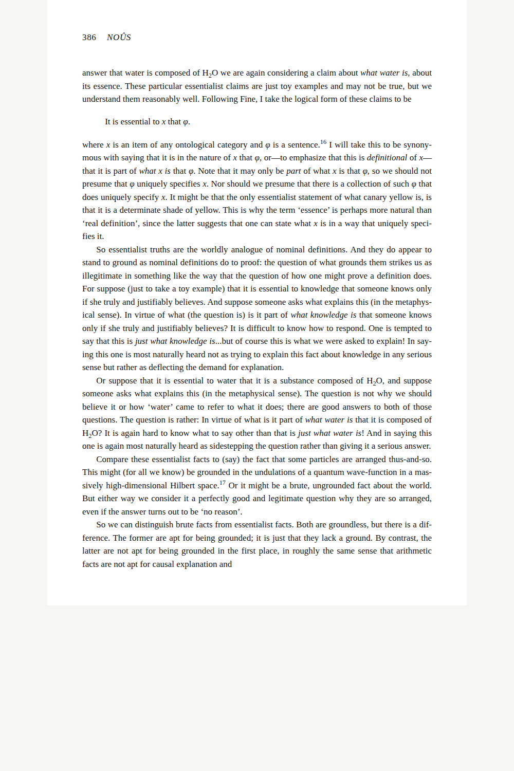386 NOÛS
answer that water is composed of H2O we are again considering a claim about what water is, about its essence. These particular essentialist claims are just toy examples and may not be true, but we understand them reasonably well. Following Fine, I take the logical form of these claims to be
It is essential to x that φ.
where x is an item of any ontological category and φ is a sentence.16 I will take this to be synonymous with saying that it is in the nature of x that φ, or—to emphasize that this is definitional of x—that it is part of what x is that φ. Note that it may only be part of what x is that φ, so we should not presume that φ uniquely specifies x. Nor should we presume that there is a collection of such φ that does uniquely specify x. It might be that the only essentialist statement of what canary yellow is, is that it is a determinate shade of yellow. This is why the term ‘essence’ is perhaps more natural than ‘real definition’, since the latter suggests that one can state what x is in a way that uniquely specifies it.
So essentialist truths are the worldly analogue of nominal definitions. And they do appear to stand to ground as nominal definitions do to proof: the question of what grounds them strikes us as illegitimate in something like the way that the question of how one might prove a definition does. For suppose (just to take a toy example) that it is essential to knowledge that someone knows only if she truly and justifiably believes. And suppose someone asks what explains this (in the metaphysical sense). In virtue of what (the question is) is it part of what knowledge is that someone knows only if she truly and justifiably believes? It is difficult to know how to respond. One is tempted to say that this is just what knowledge is...but of course this is what we were asked to explain! In saying this one is most naturally heard not as trying to explain this fact about knowledge in any serious sense but rather as deflecting the demand for explanation.
Or suppose that it is essential to water that it is a substance composed of H2O, and suppose someone asks what explains this (in the metaphysical sense). The question is not why we should believe it or how ‘water’ came to refer to what it does; there are good answers to both of those questions. The question is rather: In virtue of what is it part of what water is that it is composed of H2O? It is again hard to know what to say other than that is just what water is! And in saying this one is again most naturally heard as sidestepping the question rather than giving it a serious answer.
Compare these essentialist facts to (say) the fact that some particles are arranged thus-and-so. This might (for all we know) be grounded in the undulations of a quantum wave-function in a massively high-dimensional Hilbert space.17 Or it might be a brute, ungrounded fact about the world. But either way we consider it a perfectly good and legitimate question why they are so arranged, even if the answer turns out to be ‘no reason’.
So we can distinguish brute facts from essentialist facts. Both are groundless, but there is a difference. The former are apt for being grounded; it is just that they lack a ground. By contrast, the latter are not apt for being grounded in the first place, in roughly the same sense that arithmetic facts are not apt for causal explanation and